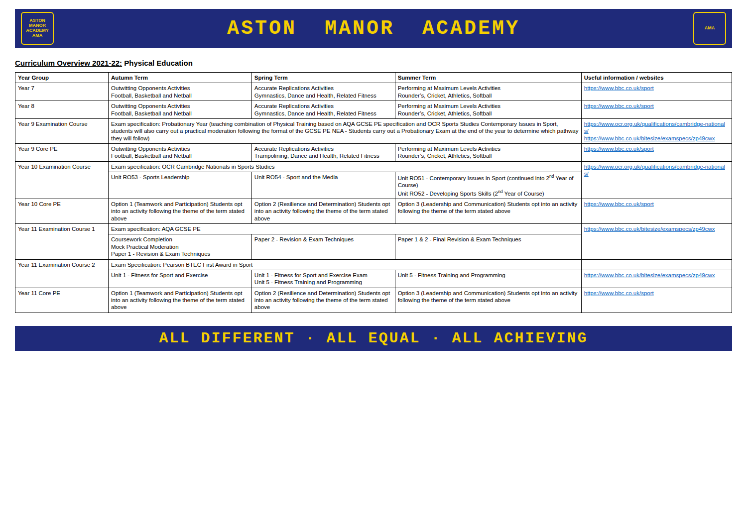ASTON
MANOR
ACADEMY
AMA
ASTON MANOR ACADEMY
AMA
Curriculum Overview 2021-22: Physical Education
| Year Group | Autumn Term | Spring Term | Summer Term | Useful information / websites |
| --- | --- | --- | --- | --- |
| Year 7 | Outwitting Opponents Activities Football, Basketball and Netball | Accurate Replications Activities Gymnastics, Dance and Health, Related Fitness | Performing at Maximum Levels Activities Rounder’s, Cricket, Athletics, Softball | https://www.bbc.co.uk/sport |
| Year 8 | Outwitting Opponents Activities Football, Basketball and Netball | Accurate Replications Activities Gymnastics, Dance and Health, Related Fitness | Performing at Maximum Levels Activities Rounder’s, Cricket, Athletics, Softball | https://www.bbc.co.uk/sport |
| Year 9 Examination Course | Exam specification: Probationary Year (teaching combination of Physical Training based on AQA GCSE PE specification and OCR Sports Studies Contemporary Issues in Sport, students will also carry out a practical moderation following the format of the GCSE PE NEA - Students carry out a Probationary Exam at the end of the year to determine which pathway they will follow) | https://www.ocr.org.uk/qualifications/cambridge-nationals/ https://www.bbc.co.uk/bitesize/examspecs/zp49cwx |
| Year 9 Core PE | Outwitting Opponents Activities Football, Basketball and Netball | Accurate Replications Activities Trampolining, Dance and Health, Related Fitness | Performing at Maximum Levels Activities Rounder’s, Cricket, Athletics, Softball | https://www.bbc.co.uk/sport |
| Year 10 Examination Course | Exam specification: OCR Cambridge Nationals in Sports Studies | https://www.ocr.org.uk/qualifications/cambridge-nationals/ |
| Unit RO53 - Sports Leadership | Unit RO54 - Sport and the Media | Unit RO51 - Contemporary Issues in Sport (continued into 2 nd Year of Course) Unit RO52 - Developing Sports Skills (2 nd Year of Course) |
| Year 10 Core PE | Option 1 (Teamwork and Participation) Students opt into an activity following the theme of the term stated above | Option 2 (Resilience and Determination) Students opt into an activity following the theme of the term stated above | Option 3 (Leadership and Communication) Students opt into an activity following the theme of the term stated above | https://www.bbc.co.uk/sport |
| Year 11 Examination Course 1 | Exam specification: AQA GCSE PE | https://www.bbc.co.uk/bitesize/examspecs/zp49cwx |
| Coursework Completion Mock Practical Moderation Paper 1 - Revision & Exam Techniques | Paper 2 - Revision & Exam Techniques | Paper 1 & 2 - Final Revision & Exam Techniques |
| Year 11 Examination Course 2 | Exam Specification: Pearson BTEC First Award in Sport | |
| Unit 1 - Fitness for Sport and Exercise | Unit 1 - Fitness for Sport and Exercise Exam Unit 5 - Fitness Training and Programming | Unit 5 - Fitness Training and Programming | https://www.bbc.co.uk/bitesize/examspecs/zp49cwx |
| Year 11 Core PE | Option 1 (Teamwork and Participation) Students opt into an activity following the theme of the term stated above | Option 2 (Resilience and Determination) Students opt into an activity following the theme of the term stated above | Option 3 (Leadership and Communication) Students opt into an activity following the theme of the term stated above | https://www.bbc.co.uk/sport |
ALL DIFFERENT · ALL EQUAL · ALL ACHIEVING